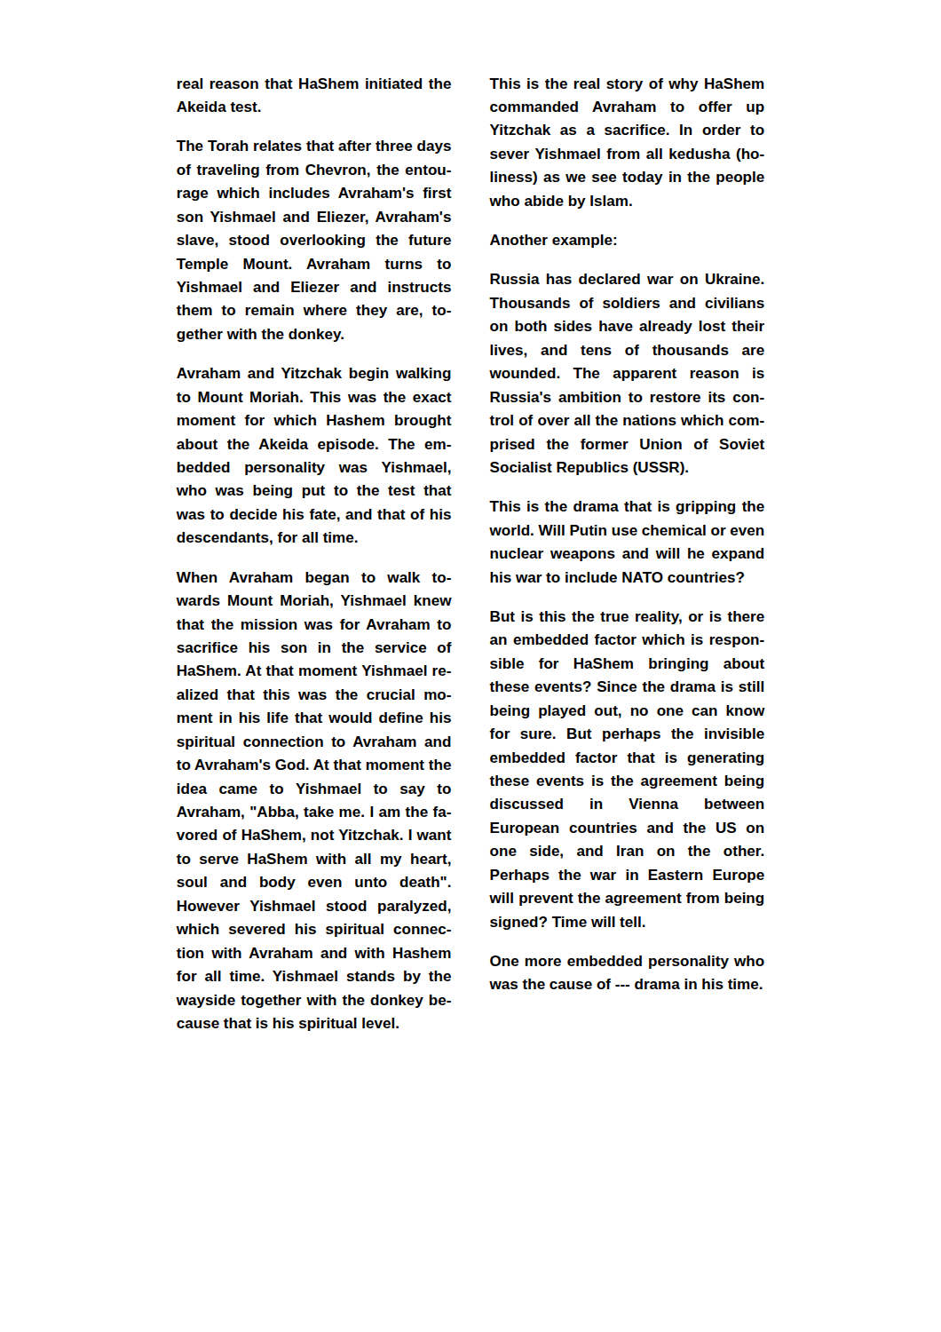real reason that HaShem initiated the Akeida test.
The Torah relates that after three days of traveling from Chevron, the entou­rage which includes Avraham's first son Yishmael and Eliezer, Avraham's slave, stood overlooking the future Temple Mount. Avraham turns to Yishmael and Eliezer and instructs them to remain where they are, together with the donkey.
Avraham and Yitzchak begin walking to Mount Moriah. This was the exact moment for which Hashem brought about the Akeida episode. The embedded personality was Yishmael, who was being put to the test that was to decide his fate, and that of his descendants, for all time.
When Avraham began to walk towards Mount Moriah, Yishmael knew that the mission was for Avraham to sacrifice his son in the service of HaShem. At that moment Yishmael realized that this was the crucial moment in his life that would define his spiritual connection to Avraham and to Avraham's God. At that moment the idea came to Yishmael to say to Avraham, "Abba, take me. I am the favored of HaShem, not Yitzchak. I want to serve HaShem with all my heart, soul and body even unto death". However Yishmael stood paralyzed, which severed his spiritual connection with Avraham and with Hashem for all time. Yishmael stands by the wayside together with the donkey because that is his spiritual level.
This is the real story of why HaShem commanded Avraham to offer up Yitzchak as a sacrifice. In order to sever Yishmael from all kedusha (holiness) as we see today in the people who abide by Islam.
Another example:
Russia has declared war on Ukraine. Thousands of soldiers and civilians on both sides have already lost their lives, and tens of thousands are wounded. The apparent reason is Russia's ambition to restore its control of over all the nations which comprised the former Union of Soviet Socialist Republics (USSR).
This is the drama that is gripping the world. Will Putin use chemical or even nuclear weapons and will he expand his war to include NATO countries?
But is this the true reality, or is there an embedded factor which is responsible for HaShem bringing about these events? Since the drama is still being played out, no one can know for sure. But perhaps the invisible embedded factor that is generating these events is the agreement being discussed in Vienna between European countries and the US on one side, and Iran on the other. Perhaps the war in Eastern Europe will prevent the agreement from being signed? Time will tell.
One more embedded personality who was the cause of --- drama in his time.